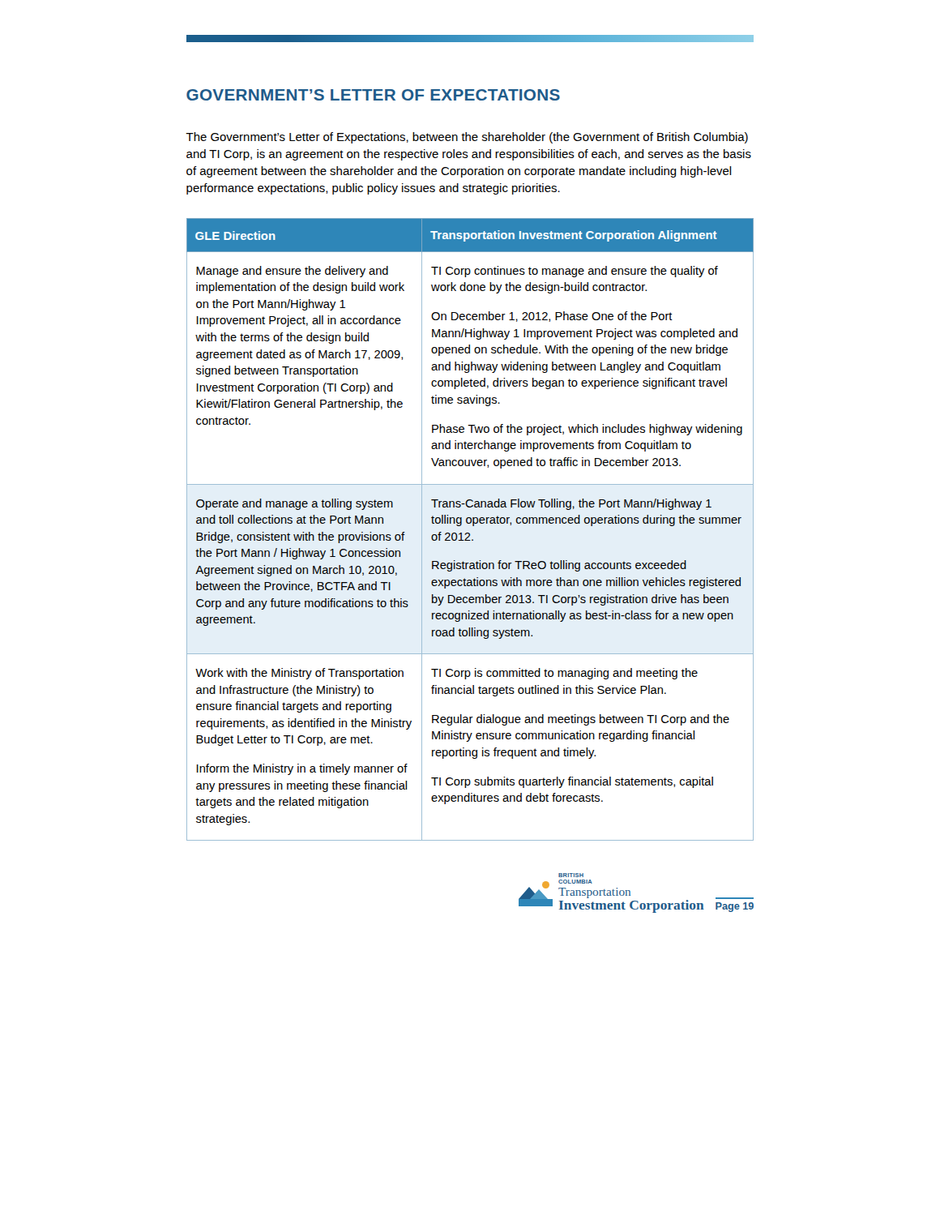GOVERNMENT’S LETTER OF EXPECTATIONS
The Government’s Letter of Expectations, between the shareholder (the Government of British Columbia) and TI Corp, is an agreement on the respective roles and responsibilities of each, and serves as the basis of agreement between the shareholder and the Corporation on corporate mandate including high-level performance expectations, public policy issues and strategic priorities.
| GLE Direction | Transportation Investment Corporation Alignment |
| --- | --- |
| Manage and ensure the delivery and implementation of the design build work on the Port Mann/Highway 1 Improvement Project, all in accordance with the terms of the design build agreement dated as of March 17, 2009, signed between Transportation Investment Corporation (TI Corp) and Kiewit/Flatiron General Partnership, the contractor. | TI Corp continues to manage and ensure the quality of work done by the design-build contractor. On December 1, 2012, Phase One of the Port Mann/Highway 1 Improvement Project was completed and opened on schedule. With the opening of the new bridge and highway widening between Langley and Coquitlam completed, drivers began to experience significant travel time savings. Phase Two of the project, which includes highway widening and interchange improvements from Coquitlam to Vancouver, opened to traffic in December 2013. |
| Operate and manage a tolling system and toll collections at the Port Mann Bridge, consistent with the provisions of the Port Mann / Highway 1 Concession Agreement signed on March 10, 2010, between the Province, BCTFA and TI Corp and any future modifications to this agreement. | Trans-Canada Flow Tolling, the Port Mann/Highway 1 tolling operator, commenced operations during the summer of 2012. Registration for TReO tolling accounts exceeded expectations with more than one million vehicles registered by December 2013. TI Corp’s registration drive has been recognized internationally as best-in-class for a new open road tolling system. |
| Work with the Ministry of Transportation and Infrastructure (the Ministry) to ensure financial targets and reporting requirements, as identified in the Ministry Budget Letter to TI Corp, are met. Inform the Ministry in a timely manner of any pressures in meeting these financial targets and the related mitigation strategies. | TI Corp is committed to managing and meeting the financial targets outlined in this Service Plan. Regular dialogue and meetings between TI Corp and the Ministry ensure communication regarding financial reporting is frequent and timely. TI Corp submits quarterly financial statements, capital expenditures and debt forecasts. |
British
Columbia Transportation Investment Corporation
Page 19